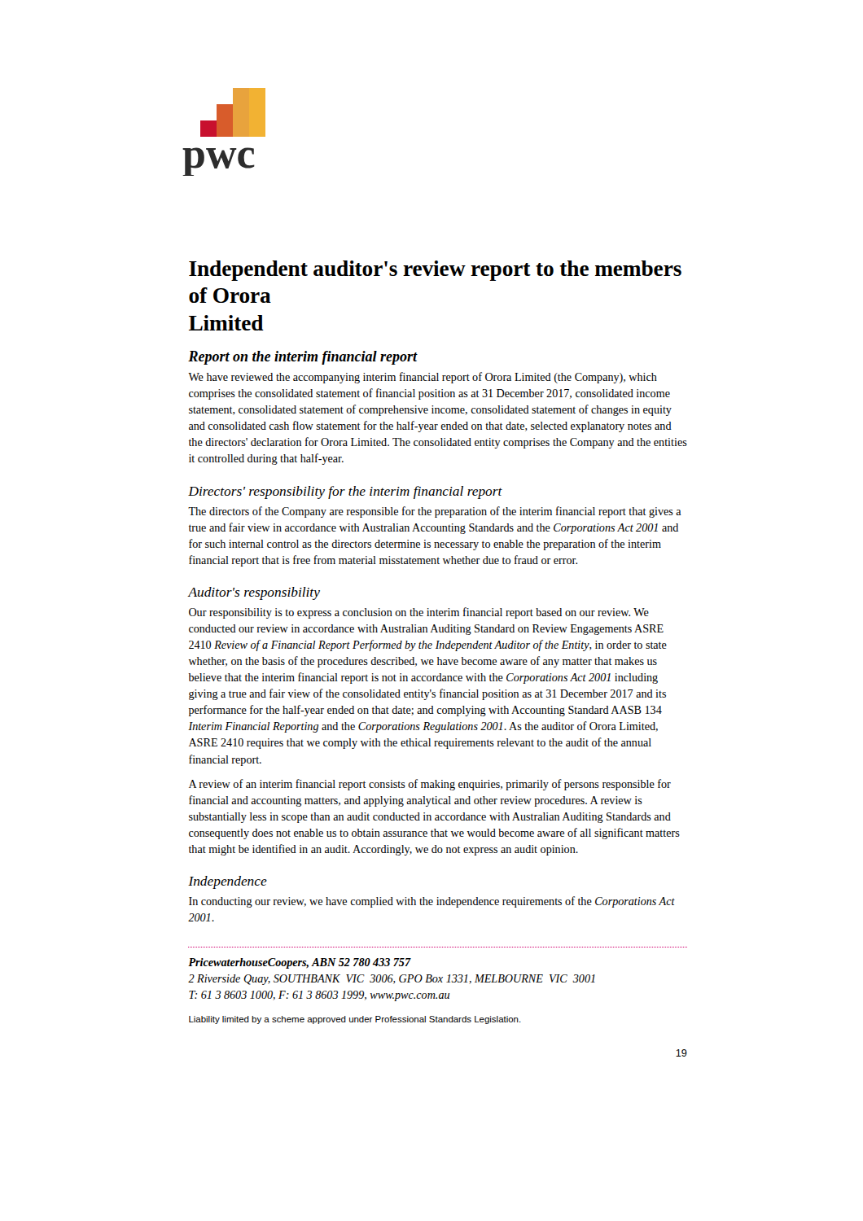pwc
Independent auditor's review report to the members of Orora
Limited
Report on the interim financial report
We have reviewed the accompanying interim financial report of Orora Limited (the Company), which comprises the consolidated statement of financial position as at 31 December 2017, consolidated income statement, consolidated statement of comprehensive income, consolidated statement of changes in equity and consolidated cash flow statement for the half-year ended on that date, selected explanatory notes and the directors' declaration for Orora Limited. The consolidated entity comprises the Company and the entities it controlled during that half-year.
Directors' responsibility for the interim financial report
The directors of the Company are responsible for the preparation of the interim financial report that gives a true and fair view in accordance with Australian Accounting Standards and the Corporations Act 2001 and for such internal control as the directors determine is necessary to enable the preparation of the interim financial report that is free from material misstatement whether due to fraud or error.
Auditor's responsibility
Our responsibility is to express a conclusion on the interim financial report based on our review. We conducted our review in accordance with Australian Auditing Standard on Review Engagements ASRE 2410 Review of a Financial Report Performed by the Independent Auditor of the Entity, in order to state whether, on the basis of the procedures described, we have become aware of any matter that makes us believe that the interim financial report is not in accordance with the Corporations Act 2001 including giving a true and fair view of the consolidated entity's financial position as at 31 December 2017 and its performance for the half-year ended on that date; and complying with Accounting Standard AASB 134 Interim Financial Reporting and the Corporations Regulations 2001. As the auditor of Orora Limited, ASRE 2410 requires that we comply with the ethical requirements relevant to the audit of the annual financial report.
A review of an interim financial report consists of making enquiries, primarily of persons responsible for financial and accounting matters, and applying analytical and other review procedures. A review is substantially less in scope than an audit conducted in accordance with Australian Auditing Standards and consequently does not enable us to obtain assurance that we would become aware of all significant matters that might be identified in an audit. Accordingly, we do not express an audit opinion.
Independence
In conducting our review, we have complied with the independence requirements of the Corporations Act 2001.
PricewaterhouseCoopers, ABN 52 780 433 757
2 Riverside Quay, SOUTHBANK VIC 3006, GPO Box 1331, MELBOURNE VIC 3001
T: 61 3 8603 1000, F: 61 3 8603 1999, www.pwc.com.au
Liability limited by a scheme approved under Professional Standards Legislation.
19